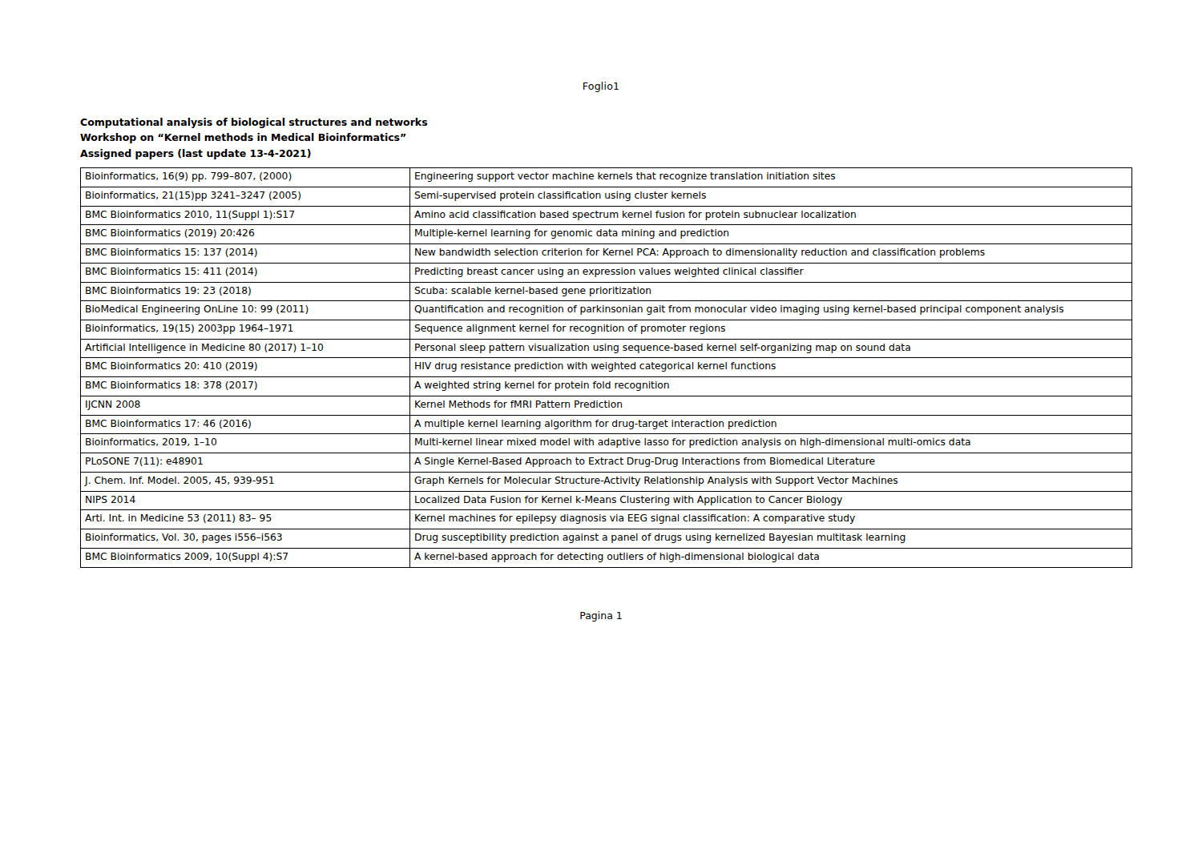Foglio1
Computational analysis of biological structures and networks
Workshop on “Kernel methods in Medical Bioinformatics”
Assigned papers (last update 13-4-2021)
| Bioinformatics, 16(9) pp. 799–807, (2000) | Engineering support vector machine kernels that recognize translation initiation sites |
| Bioinformatics, 21(15)pp 3241–3247 (2005) | Semi-supervised protein classification using cluster kernels |
| BMC Bioinformatics 2010, 11(Suppl 1):S17 | Amino acid classification based spectrum kernel fusion for protein subnuclear localization |
| BMC Bioinformatics (2019) 20:426 | Multiple-kernel learning for genomic data mining and prediction |
| BMC Bioinformatics 15: 137 (2014) | New bandwidth selection criterion for Kernel PCA: Approach to dimensionality reduction and classification problems |
| BMC Bioinformatics 15: 411 (2014) | Predicting breast cancer using an expression values weighted clinical classifier |
| BMC Bioinformatics 19: 23 (2018) | Scuba: scalable kernel-based gene prioritization |
| BioMedical Engineering OnLine 10: 99 (2011) | Quantification and recognition of parkinsonian gait from monocular video imaging using kernel-based principal component analysis |
| Bioinformatics, 19(15) 2003pp 1964–1971 | Sequence alignment kernel for recognition of promoter regions |
| Artificial Intelligence in Medicine 80 (2017) 1–10 | Personal sleep pattern visualization using sequence-based kernel self-organizing map on sound data |
| BMC Bioinformatics 20: 410 (2019) | HIV drug resistance prediction with weighted categorical kernel functions |
| BMC Bioinformatics 18: 378 (2017) | A weighted string kernel for protein fold recognition |
| IJCNN 2008 | Kernel Methods for fMRI Pattern Prediction |
| BMC Bioinformatics 17: 46 (2016) | A multiple kernel learning algorithm for drug-target interaction prediction |
| Bioinformatics, 2019, 1–10 | Multi-kernel linear mixed model with adaptive lasso for prediction analysis on high-dimensional multi-omics data |
| PLoSONE 7(11): e48901 | A Single Kernel-Based Approach to Extract Drug-Drug Interactions from Biomedical Literature |
| J. Chem. Inf. Model. 2005, 45, 939-951 | Graph Kernels for Molecular Structure-Activity Relationship Analysis with Support Vector Machines |
| NIPS 2014 | Localized Data Fusion for Kernel k-Means Clustering with Application to Cancer Biology |
| Arti. Int. in Medicine 53 (2011) 83– 95 | Kernel machines for epilepsy diagnosis via EEG signal classification: A comparative study |
| Bioinformatics, Vol. 30, pages i556–i563 | Drug susceptibility prediction against a panel of drugs using kernelized Bayesian multitask learning |
| BMC Bioinformatics 2009, 10(Suppl 4):S7 | A kernel-based approach for detecting outliers of high-dimensional biological data |
Pagina 1